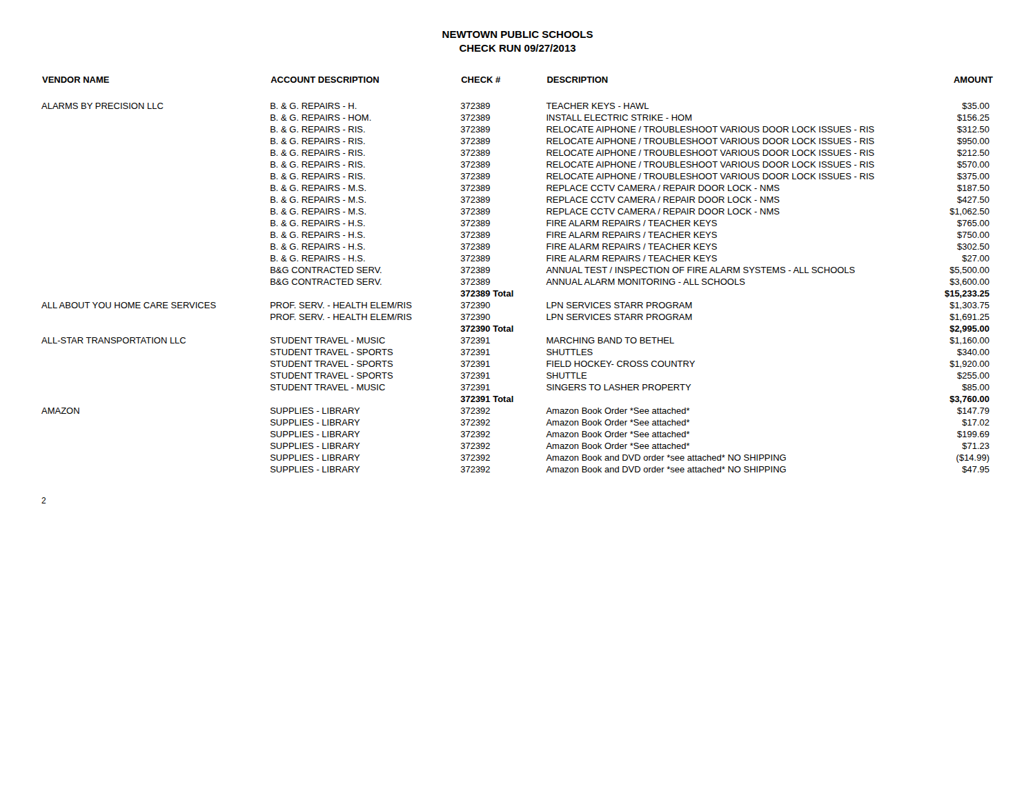NEWTOWN PUBLIC SCHOOLS
CHECK RUN 09/27/2013
| VENDOR NAME | ACCOUNT DESCRIPTION | CHECK # | DESCRIPTION | AMOUNT |
| --- | --- | --- | --- | --- |
| ALARMS BY PRECISION LLC | B. & G. REPAIRS - H. | 372389 | TEACHER KEYS - HAWL | $35.00 |
| | B. & G. REPAIRS - HOM. | 372389 | INSTALL ELECTRIC STRIKE - HOM | $156.25 |
| | B. & G. REPAIRS - RIS. | 372389 | RELOCATE AIPHONE / TROUBLESHOOT VARIOUS DOOR LOCK ISSUES - RIS | $312.50 |
| | B. & G. REPAIRS - RIS. | 372389 | RELOCATE AIPHONE / TROUBLESHOOT VARIOUS DOOR LOCK ISSUES - RIS | $950.00 |
| | B. & G. REPAIRS - RIS. | 372389 | RELOCATE AIPHONE / TROUBLESHOOT VARIOUS DOOR LOCK ISSUES - RIS | $212.50 |
| | B. & G. REPAIRS - RIS. | 372389 | RELOCATE AIPHONE / TROUBLESHOOT VARIOUS DOOR LOCK ISSUES - RIS | $570.00 |
| | B. & G. REPAIRS - RIS. | 372389 | RELOCATE AIPHONE / TROUBLESHOOT VARIOUS DOOR LOCK ISSUES - RIS | $375.00 |
| | B. & G. REPAIRS - M.S. | 372389 | REPLACE CCTV CAMERA / REPAIR DOOR LOCK - NMS | $187.50 |
| | B. & G. REPAIRS - M.S. | 372389 | REPLACE CCTV CAMERA / REPAIR DOOR LOCK - NMS | $427.50 |
| | B. & G. REPAIRS - M.S. | 372389 | REPLACE CCTV CAMERA / REPAIR DOOR LOCK - NMS | $1,062.50 |
| | B. & G. REPAIRS - H.S. | 372389 | FIRE ALARM REPAIRS / TEACHER KEYS | $765.00 |
| | B. & G. REPAIRS - H.S. | 372389 | FIRE ALARM REPAIRS / TEACHER KEYS | $750.00 |
| | B. & G. REPAIRS - H.S. | 372389 | FIRE ALARM REPAIRS / TEACHER KEYS | $302.50 |
| | B. & G. REPAIRS - H.S. | 372389 | FIRE ALARM REPAIRS / TEACHER KEYS | $27.00 |
| | B&G CONTRACTED SERV. | 372389 | ANNUAL TEST / INSPECTION OF FIRE ALARM SYSTEMS - ALL SCHOOLS | $5,500.00 |
| | B&G CONTRACTED SERV. | 372389 | ANNUAL ALARM MONITORING - ALL SCHOOLS | $3,600.00 |
| | | 372389 Total | | $15,233.25 |
| ALL ABOUT YOU HOME CARE SERVICES | PROF. SERV. - HEALTH ELEM/RIS | 372390 | LPN SERVICES STARR PROGRAM | $1,303.75 |
| | PROF. SERV. - HEALTH ELEM/RIS | 372390 | LPN SERVICES STARR PROGRAM | $1,691.25 |
| | | 372390 Total | | $2,995.00 |
| ALL-STAR TRANSPORTATION LLC | STUDENT TRAVEL - MUSIC | 372391 | MARCHING BAND TO BETHEL | $1,160.00 |
| | STUDENT TRAVEL - SPORTS | 372391 | SHUTTLES | $340.00 |
| | STUDENT TRAVEL - SPORTS | 372391 | FIELD HOCKEY- CROSS COUNTRY | $1,920.00 |
| | STUDENT TRAVEL - SPORTS | 372391 | SHUTTLE | $255.00 |
| | STUDENT TRAVEL - MUSIC | 372391 | SINGERS TO LASHER PROPERTY | $85.00 |
| | | 372391 Total | | $3,760.00 |
| AMAZON | SUPPLIES - LIBRARY | 372392 | Amazon Book Order *See attached* | $147.79 |
| | SUPPLIES - LIBRARY | 372392 | Amazon Book Order *See attached* | $17.02 |
| | SUPPLIES - LIBRARY | 372392 | Amazon Book Order *See attached* | $199.69 |
| | SUPPLIES - LIBRARY | 372392 | Amazon Book Order *See attached* | $71.23 |
| | SUPPLIES - LIBRARY | 372392 | Amazon Book and DVD order *see attached* NO SHIPPING | ($14.99) |
| | SUPPLIES - LIBRARY | 372392 | Amazon Book and DVD order *see attached* NO SHIPPING | $47.95 |
2